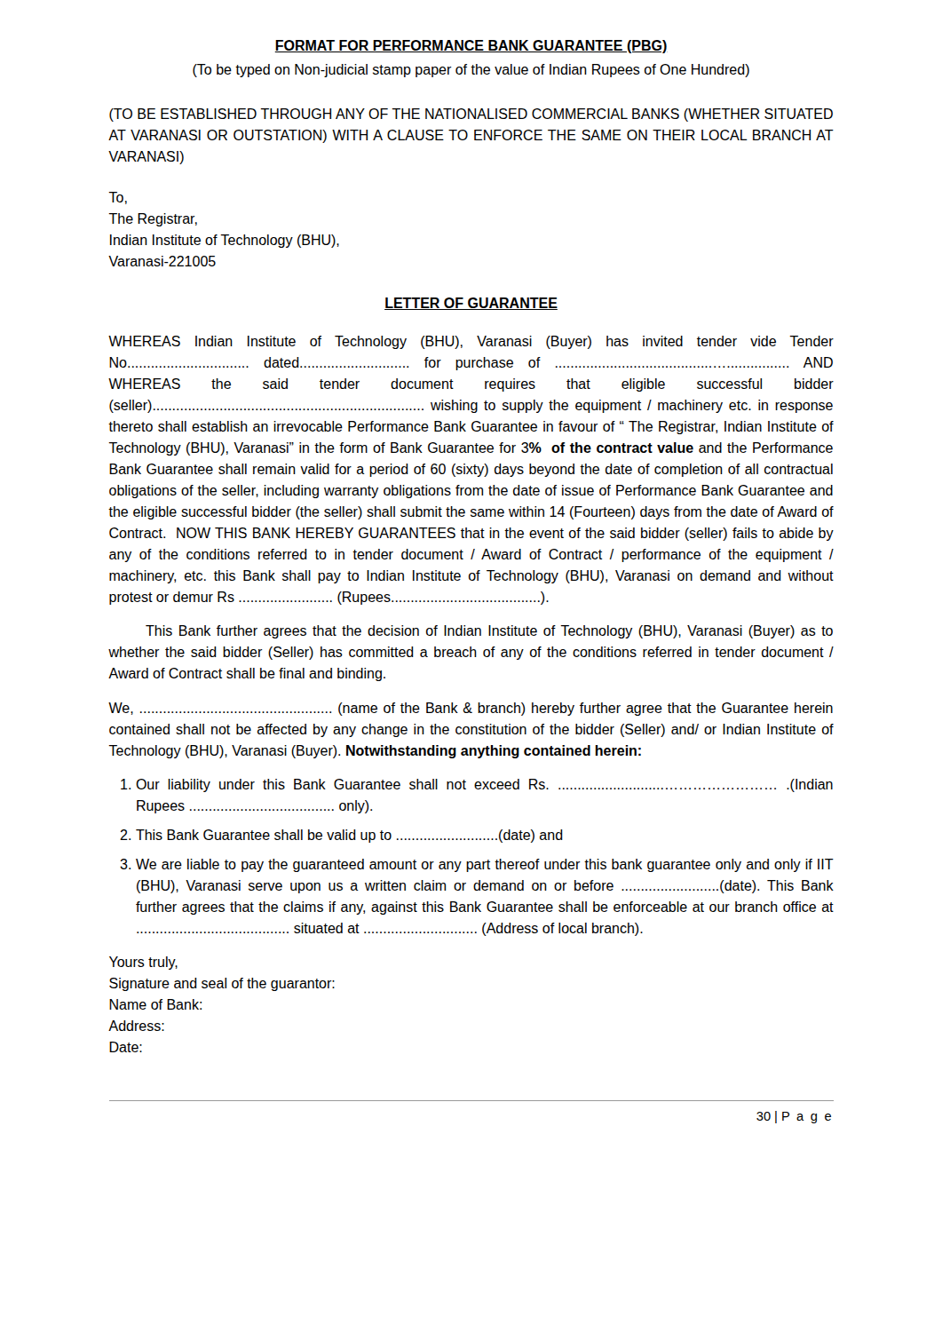FORMAT FOR PERFORMANCE BANK GUARANTEE (PBG)
(To be typed on Non-judicial stamp paper of the value of Indian Rupees of One Hundred)
(TO BE ESTABLISHED THROUGH ANY OF THE NATIONALISED COMMERCIAL BANKS (WHETHER SITUATED AT VARANASI OR OUTSTATION) WITH A CLAUSE TO ENFORCE THE SAME ON THEIR LOCAL BRANCH AT VARANASI)
To,
The Registrar,
Indian Institute of Technology (BHU),
Varanasi-221005
LETTER OF GUARANTEE
WHEREAS Indian Institute of Technology (BHU), Varanasi (Buyer) has invited tender vide Tender No............................... dated............................ for purchase of ........................................…................ AND WHEREAS the said tender document requires that eligible successful bidder (seller)..................................................................... wishing to supply the equipment / machinery etc. in response thereto shall establish an irrevocable Performance Bank Guarantee in favour of “ The Registrar, Indian Institute of Technology (BHU), Varanasi” in the form of Bank Guarantee for 3% of the contract value and the Performance Bank Guarantee shall remain valid for a period of 60 (sixty) days beyond the date of completion of all contractual obligations of the seller, including warranty obligations from the date of issue of Performance Bank Guarantee and the eligible successful bidder (the seller) shall submit the same within 14 (Fourteen) days from the date of Award of Contract. NOW THIS BANK HEREBY GUARANTEES that in the event of the said bidder (seller) fails to abide by any of the conditions referred to in tender document / Award of Contract / performance of the equipment / machinery, etc. this Bank shall pay to Indian Institute of Technology (BHU), Varanasi on demand and without protest or demur Rs ........................ (Rupees......................................).
This Bank further agrees that the decision of Indian Institute of Technology (BHU), Varanasi (Buyer) as to whether the said bidder (Seller) has committed a breach of any of the conditions referred in tender document / Award of Contract shall be final and binding.
We, ................................................. (name of the Bank & branch) hereby further agree that the Guarantee herein contained shall not be affected by any change in the constitution of the bidder (Seller) and/ or Indian Institute of Technology (BHU), Varanasi (Buyer). Notwithstanding anything contained herein:
Our liability under this Bank Guarantee shall not exceed Rs. ...........................…………………… .(Indian Rupees ..................................... only).
This Bank Guarantee shall be valid up to ..........................(date) and
We are liable to pay the guaranteed amount or any part thereof under this bank guarantee only and only if IIT (BHU), Varanasi serve upon us a written claim or demand on or before .........................(date). This Bank further agrees that the claims if any, against this Bank Guarantee shall be enforceable at our branch office at ....................................... situated at ............................. (Address of local branch).
Yours truly,
Signature and seal of the guarantor:
Name of Bank:
Address:
Date:
30 | P a g e